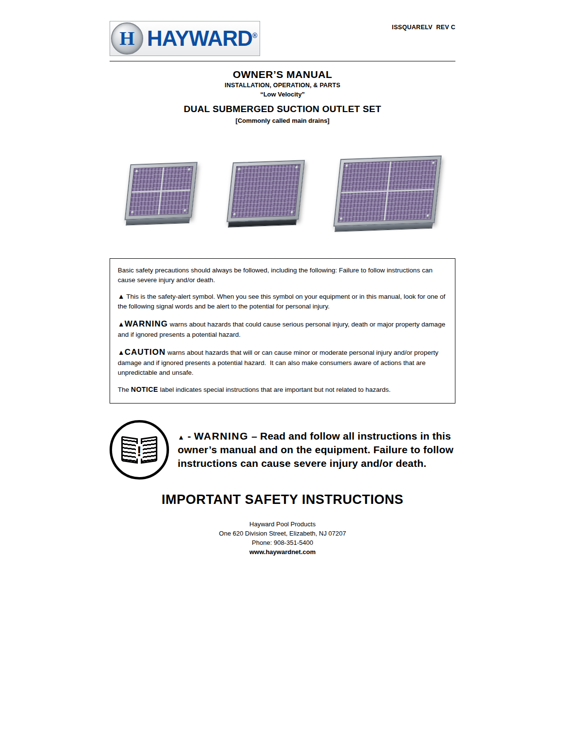H
HAYWARD®
ISSQUARELV REV C
OWNER’S MANUAL
INSTALLATION, OPERATION, & PARTS
“Low Velocity”
DUAL SUBMERGED SUCTION OUTLET SET
[Commonly called main drains]
Basic safety precautions should always be followed, including the following: Failure to follow instructions can cause severe injury and/or death.
▲ This is the safety-alert symbol. When you see this symbol on your equipment or in this manual, look for one of the following signal words and be alert to the potential for personal injury.
▲WARNING warns about hazards that could cause serious personal injury, death or major property damage and if ignored presents a potential hazard.
▲CAUTION warns about hazards that will or can cause minor or moderate personal injury and/or property damage and if ignored presents a potential hazard. It can also make consumers aware of actions that are unpredictable and unsafe.
The NOTICE label indicates special instructions that are important but not related to hazards.
!
▲ - WARNING – Read and follow all instructions in this owner’s manual and on the equipment. Failure to follow instructions can cause severe injury and/or death.
IMPORTANT SAFETY INSTRUCTIONS
Hayward Pool Products
One 620 Division Street, Elizabeth, NJ 07207
Phone: 908-351-5400
www.haywardnet.com